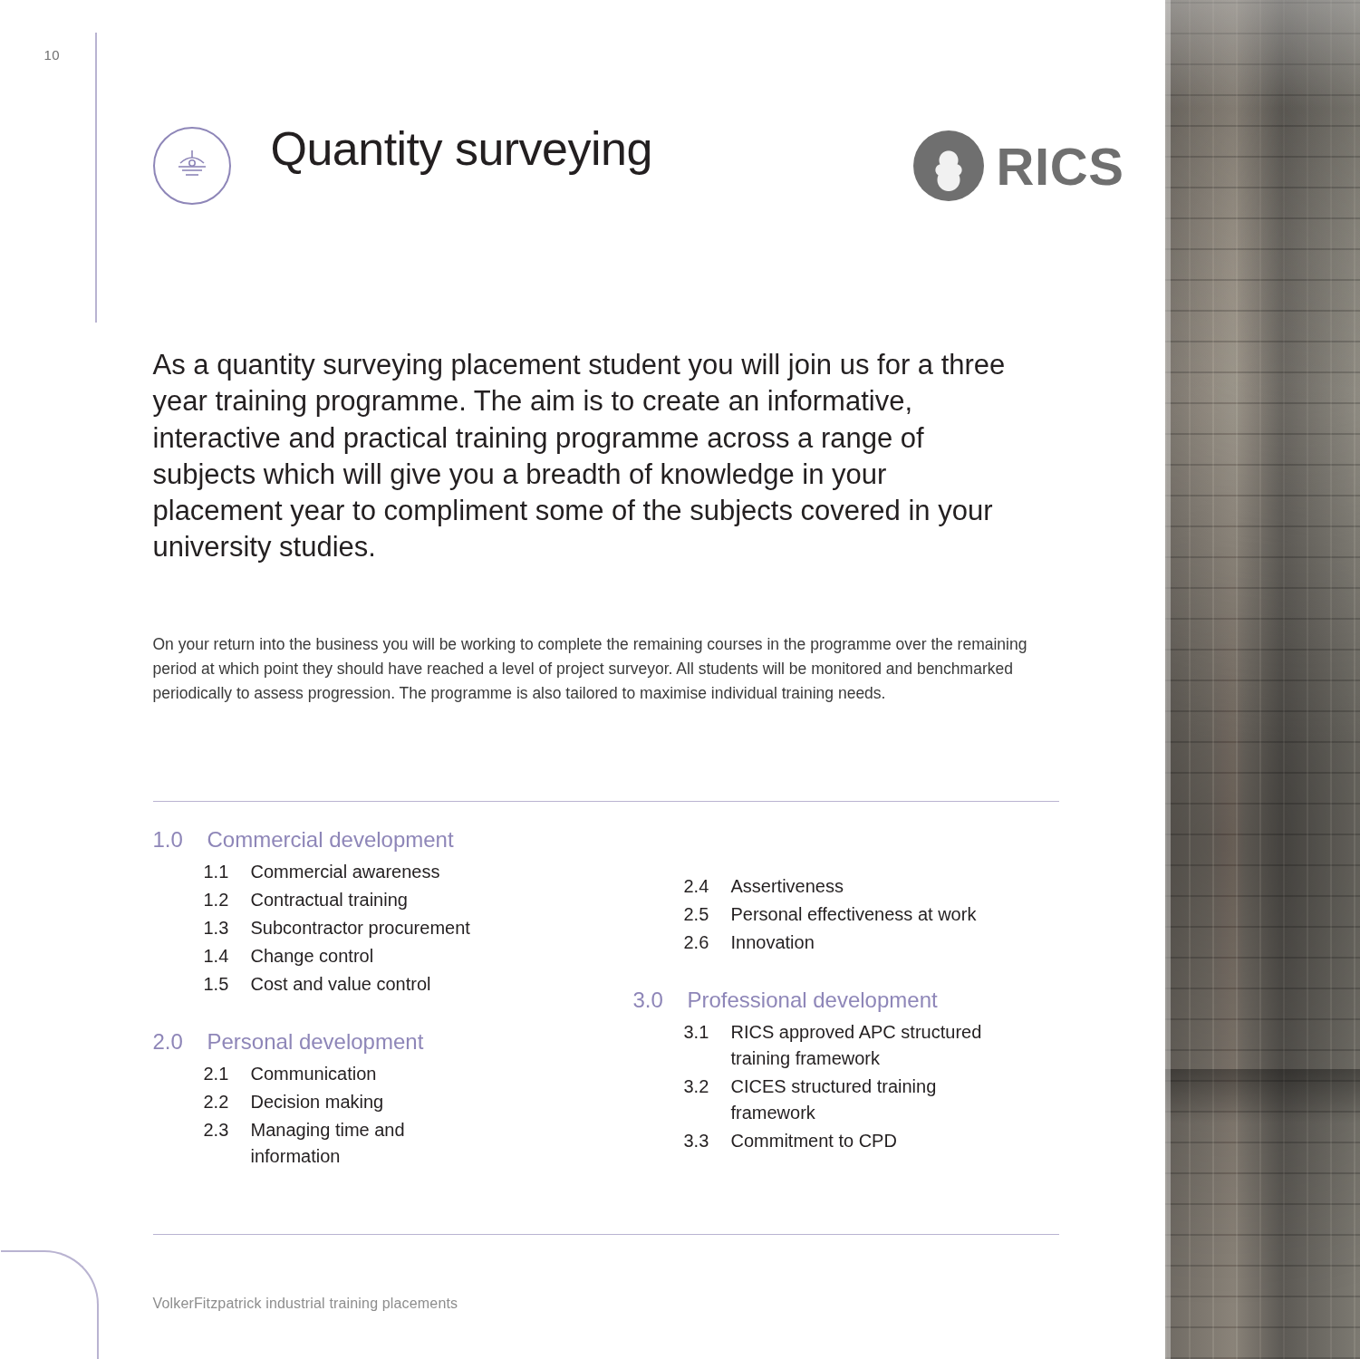10
Quantity surveying
RICS
As a quantity surveying placement student you will join us for a three year training programme. The aim is to create an informative, interactive and practical training programme across a range of subjects which will give you a breadth of knowledge in your placement year to compliment some of the subjects covered in your university studies.
On your return into the business you will be working to complete the remaining courses in the programme over the remaining period at which point they should have reached a level of project surveyor. All students will be monitored and benchmarked periodically to assess progression. The programme is also tailored to maximise individual training needs.
1.0 Commercial development
1.1 Commercial awareness
1.2 Contractual training
1.3 Subcontractor procurement
1.4 Change control
1.5 Cost and value control
2.0 Personal development
2.1 Communication
2.2 Decision making
2.3 Managing time andinformation
2.4 Assertiveness
2.5 Personal effectiveness at work
2.6 Innovation
3.0 Professional development
3.1 RICS approved APC structuredtraining framework
3.2 CICES structured trainingframework
3.3 Commitment to CPD
VolkerFitzpatrick industrial training placements